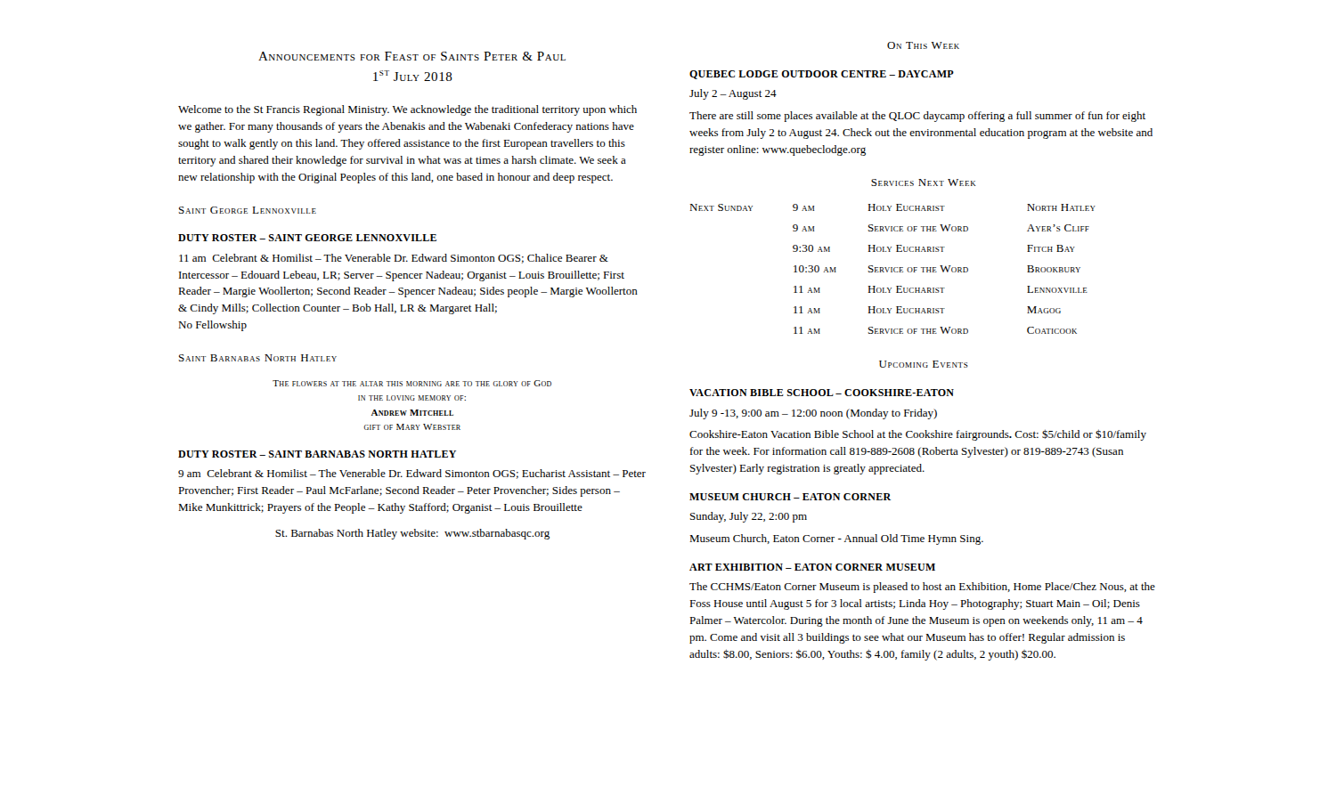Announcements for Feast of Saints Peter & Paul
1st July 2018
Welcome to the St Francis Regional Ministry. We acknowledge the traditional territory upon which we gather. For many thousands of years the Abenakis and the Wabenaki Confederacy nations have sought to walk gently on this land. They offered assistance to the first European travellers to this territory and shared their knowledge for survival in what was at times a harsh climate. We seek a new relationship with the Original Peoples of this land, one based in honour and deep respect.
Saint George Lennoxville
Duty Roster – Saint George Lennoxville
11 am Celebrant & Homilist – The Venerable Dr. Edward Simonton OGS; Chalice Bearer & Intercessor – Edouard Lebeau, LR; Server – Spencer Nadeau; Organist – Louis Brouillette; First Reader – Margie Woollerton; Second Reader – Spencer Nadeau; Sides people – Margie Woollerton & Cindy Mills; Collection Counter – Bob Hall, LR & Margaret Hall;
No Fellowship
Saint Barnabas North Hatley
The flowers at the altar this morning are to the glory of God
in the loving memory of:
Andrew Mitchell
gift of Mary Webster
Duty Roster – Saint Barnabas North Hatley
9 am Celebrant & Homilist – The Venerable Dr. Edward Simonton OGS; Eucharist Assistant – Peter Provencher; First Reader – Paul McFarlane; Second Reader – Peter Provencher; Sides person – Mike Munkittrick; Prayers of the People – Kathy Stafford; Organist – Louis Brouillette
St. Barnabas North Hatley website: www.stbarnabasqc.org
On This Week
Quebec Lodge Outdoor Centre – Daycamp
July 2 – August 24
There are still some places available at the QLOC daycamp offering a full summer of fun for eight weeks from July 2 to August 24. Check out the environmental education program at the website and register online: www.quebeclodge.org
Services Next Week
| Next Sunday | 9 am | Holy Eucharist | North Hatley |
| | 9 am | Service of the Word | Ayer’s Cliff |
| | 9:30 am | Holy Eucharist | Fitch Bay |
| | 10:30 am | Service of the Word | Brookbury |
| | 11 am | Holy Eucharist | Lennoxville |
| | 11 am | Holy Eucharist | Magog |
| | 11 am | Service of the Word | Coaticook |
Upcoming Events
Vacation Bible School – Cookshire-Eaton
July 9 -13, 9:00 am – 12:00 noon (Monday to Friday)
Cookshire-Eaton Vacation Bible School at the Cookshire fairgrounds. Cost: $5/child or $10/family for the week. For information call 819-889-2608 (Roberta Sylvester) or 819-889-2743 (Susan Sylvester) Early registration is greatly appreciated.
Museum Church – Eaton Corner
Sunday, July 22, 2:00 pm
Museum Church, Eaton Corner - Annual Old Time Hymn Sing.
Art Exhibition – Eaton Corner Museum
The CCHMS/Eaton Corner Museum is pleased to host an Exhibition, Home Place/Chez Nous, at the Foss House until August 5 for 3 local artists; Linda Hoy – Photography; Stuart Main – Oil; Denis Palmer – Watercolor. During the month of June the Museum is open on weekends only, 11 am – 4 pm. Come and visit all 3 buildings to see what our Museum has to offer! Regular admission is adults: $8.00, Seniors: $6.00, Youths: $ 4.00, family (2 adults, 2 youth) $20.00.